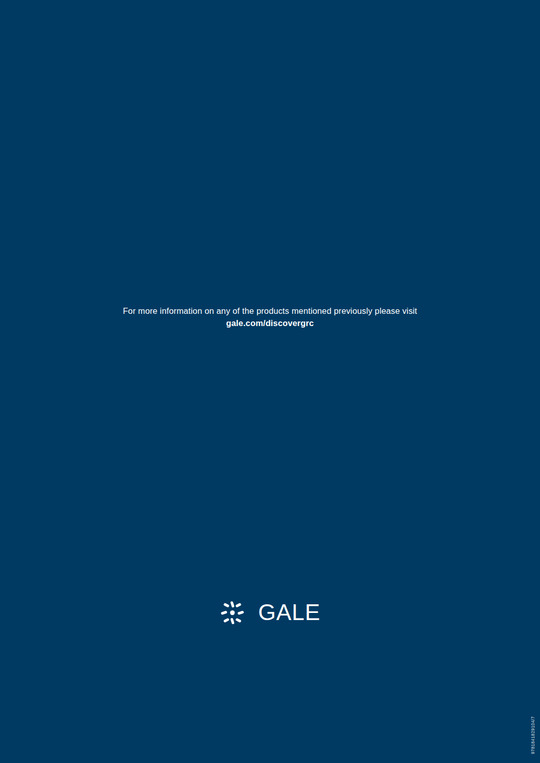For more information on any of the products mentioned previously please visit gale.com/discovergrc
GALE
9781841829104/7